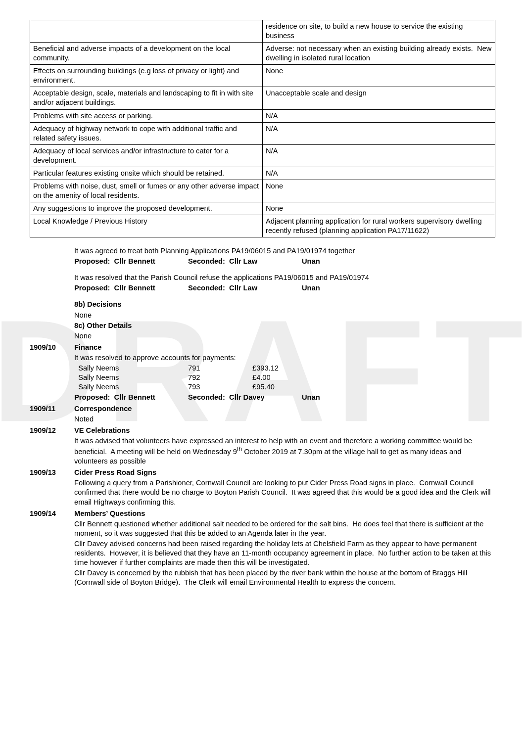DRAFT
| | residence on site, to build a new house to service the existing business |
| Beneficial and adverse impacts of a development on the local community. | Adverse: not necessary when an existing building already exists. New dwelling in isolated rural location |
| Effects on surrounding buildings (e.g loss of privacy or light) and environment. | None |
| Acceptable design, scale, materials and landscaping to fit in with site and/or adjacent buildings. | Unacceptable scale and design |
| Problems with site access or parking. | N/A |
| Adequacy of highway network to cope with additional traffic and related safety issues. | N/A |
| Adequacy of local services and/or infrastructure to cater for a development. | N/A |
| Particular features existing onsite which should be retained. | N/A |
| Problems with noise, dust, smell or fumes or any other adverse impact on the amenity of local residents. | None |
| Any suggestions to improve the proposed development. | None |
| Local Knowledge / Previous History | Adjacent planning application for rural workers supervisory dwelling recently refused (planning application PA17/11622) |
It was agreed to treat both Planning Applications PA19/06015 and PA19/01974 together
Proposed: Cllr Bennett Seconded: Cllr Law Unan
It was resolved that the Parish Council refuse the applications PA19/06015 and PA19/01974
Proposed: Cllr Bennett Seconded: Cllr Law Unan
8b) Decisions
None
8c) Other Details
None
1909/10
Finance
It was resolved to approve accounts for payments:
Sally Neems 791£393.12
Sally Neems 792£4.00
Sally Neems 793£95.40
Proposed: Cllr Bennett Seconded: Cllr Davey Unan
1909/11
Correspondence
Noted
1909/12
VE Celebrations
It was advised that volunteers have expressed an interest to help with an event and therefore a working committee would be beneficial. A meeting will be held on Wednesday 9th October 2019 at 7.30pm at the village hall to get as many ideas and volunteers as possible
1909/13
Cider Press Road Signs
Following a query from a Parishioner, Cornwall Council are looking to put Cider Press Road signs in place. Cornwall Council confirmed that there would be no charge to Boyton Parish Council. It was agreed that this would be a good idea and the Clerk will email Highways confirming this.
1909/14
Members’ Questions
Cllr Bennett questioned whether additional salt needed to be ordered for the salt bins. He does feel that there is sufficient at the moment, so it was suggested that this be added to an Agenda later in the year.
Cllr Davey advised concerns had been raised regarding the holiday lets at Chelsfield Farm as they appear to have permanent residents. However, it is believed that they have an 11-month occupancy agreement in place. No further action to be taken at this time however if further complaints are made then this will be investigated.
Cllr Davey is concerned by the rubbish that has been placed by the river bank within the house at the bottom of Braggs Hill (Cornwall side of Boyton Bridge). The Clerk will email Environmental Health to express the concern.